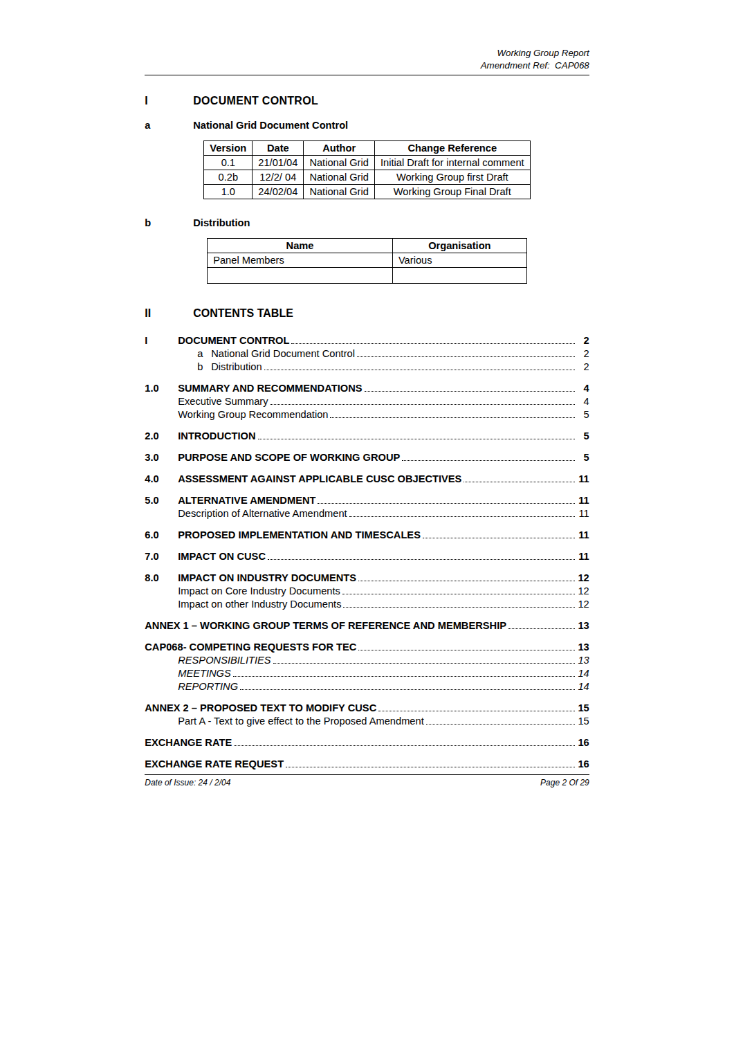Working Group Report
Amendment Ref: CAP068
IDOCUMENT CONTROL
a National Grid Document Control
| Version | Date | Author | Change Reference |
| --- | --- | --- | --- |
| 0.1 | 21/01/04 | National Grid | Initial Draft for internal comment |
| 0.2b | 12/2/ 04 | National Grid | Working Group first Draft |
| 1.0 | 24/02/04 | National Grid | Working Group Final Draft |
b Distribution
| Name | Organisation |
| --- | --- |
| Panel Members | Various |
IICONTENTS TABLE
I DOCUMENT CONTROL 2
a National Grid Document Control 2
b Distribution 2
1.0 SUMMARY AND RECOMMENDATIONS 4
Executive Summary 4
Working Group Recommendation 5
2.0 INTRODUCTION 5
3.0 PURPOSE AND SCOPE OF WORKING GROUP 5
4.0 ASSESSMENT AGAINST APPLICABLE CUSC OBJECTIVES 11
5.0 ALTERNATIVE AMENDMENT 11
Description of Alternative Amendment 11
6.0 PROPOSED IMPLEMENTATION AND TIMESCALES 11
7.0 IMPACT ON CUSC 11
8.0 IMPACT ON INDUSTRY DOCUMENTS 12
Impact on Core Industry Documents 12
Impact on other Industry Documents 12
ANNEX 1 – WORKING GROUP TERMS OF REFERENCE AND MEMBERSHIP 13
CAP068- COMPETING REQUESTS FOR TEC 13
RESPONSIBILITIES 13
MEETINGS 14
REPORTING 14
ANNEX 2 – PROPOSED TEXT TO MODIFY CUSC 15
Part A - Text to give effect to the Proposed Amendment 15
EXCHANGE RATE 16
EXCHANGE RATE REQUEST 16
Date of Issue: 24 / 2/04 Page 2 Of 29